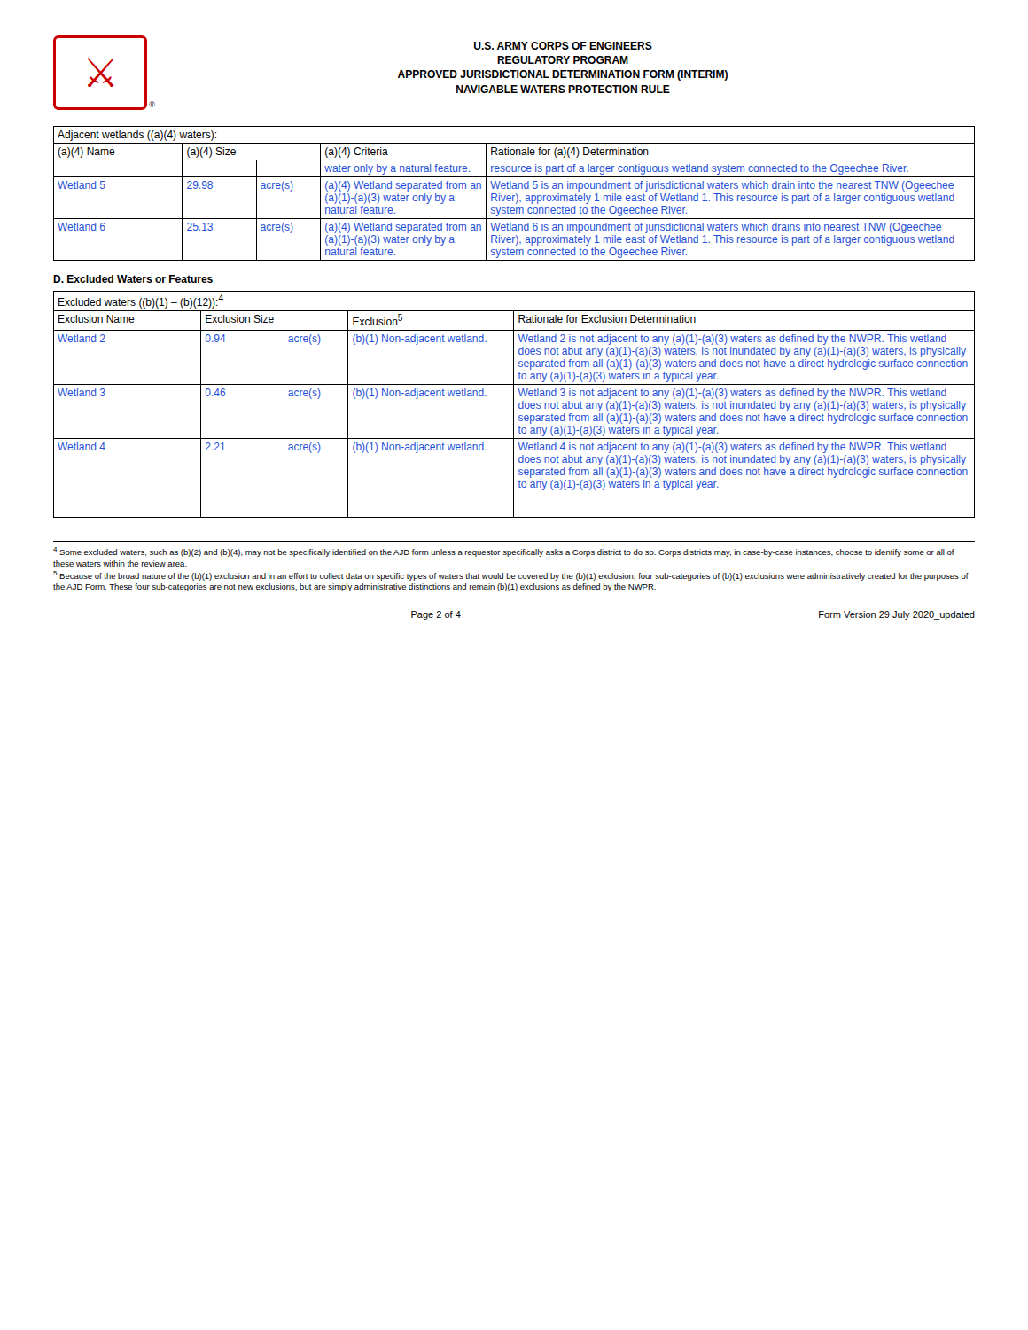⚔ ®
U.S. ARMY CORPS OF ENGINEERS
REGULATORY PROGRAM
APPROVED JURISDICTIONAL DETERMINATION FORM (INTERIM)
NAVIGABLE WATERS PROTECTION RULE
| Adjacent wetlands ((a)(4) waters): |
| (a)(4) Name | (a)(4) Size | (a)(4) Criteria | Rationale for (a)(4) Determination |
| | | | water only by a natural feature. | resource is part of a larger contiguous wetland system connected to the Ogeechee River. |
| Wetland 5 | 29.98 | acre(s) | (a)(4) Wetland separated from an (a)(1)-(a)(3) water only by a natural feature. | Wetland 5 is an impoundment of jurisdictional waters which drain into the nearest TNW (Ogeechee River), approximately 1 mile east of Wetland 1. This resource is part of a larger contiguous wetland system connected to the Ogeechee River. |
| Wetland 6 | 25.13 | acre(s) | (a)(4) Wetland separated from an (a)(1)-(a)(3) water only by a natural feature. | Wetland 6 is an impoundment of jurisdictional waters which drains into nearest TNW (Ogeechee River), approximately 1 mile east of Wetland 1. This resource is part of a larger contiguous wetland system connected to the Ogeechee River. |
D. Excluded Waters or Features
| Excluded waters ((b)(1) – (b)(12)): 4 |
| Exclusion Name | Exclusion Size | Exclusion 5 | Rationale for Exclusion Determination |
| Wetland 2 | 0.94 | acre(s) | (b)(1) Non-adjacent wetland. | Wetland 2 is not adjacent to any (a)(1)-(a)(3) waters as defined by the NWPR. This wetland does not abut any (a)(1)-(a)(3) waters, is not inundated by any (a)(1)-(a)(3) waters, is physically separated from all (a)(1)-(a)(3) waters and does not have a direct hydrologic surface connection to any (a)(1)-(a)(3) waters in a typical year. |
| Wetland 3 | 0.46 | acre(s) | (b)(1) Non-adjacent wetland. | Wetland 3 is not adjacent to any (a)(1)-(a)(3) waters as defined by the NWPR. This wetland does not abut any (a)(1)-(a)(3) waters, is not inundated by any (a)(1)-(a)(3) waters, is physically separated from all (a)(1)-(a)(3) waters and does not have a direct hydrologic surface connection to any (a)(1)-(a)(3) waters in a typical year. |
| Wetland 4 | 2.21 | acre(s) | (b)(1) Non-adjacent wetland. | Wetland 4 is not adjacent to any (a)(1)-(a)(3) waters as defined by the NWPR. This wetland does not abut any (a)(1)-(a)(3) waters, is not inundated by any (a)(1)-(a)(3) waters, is physically separated from all (a)(1)-(a)(3) waters and does not have a direct hydrologic surface connection to any (a)(1)-(a)(3) waters in a typical year. |
4 Some excluded waters, such as (b)(2) and (b)(4), may not be specifically identified on the AJD form unless a requestor specifically asks a Corps district to do so. Corps districts may, in case-by-case instances, choose to identify some or all of these waters within the review area.
5 Because of the broad nature of the (b)(1) exclusion and in an effort to collect data on specific types of waters that would be covered by the (b)(1) exclusion, four sub-categories of (b)(1) exclusions were administratively created for the purposes of the AJD Form. These four sub-categories are not new exclusions, but are simply administrative distinctions and remain (b)(1) exclusions as defined by the NWPR.
Page 2 of 4
Form Version 29 July 2020_updated